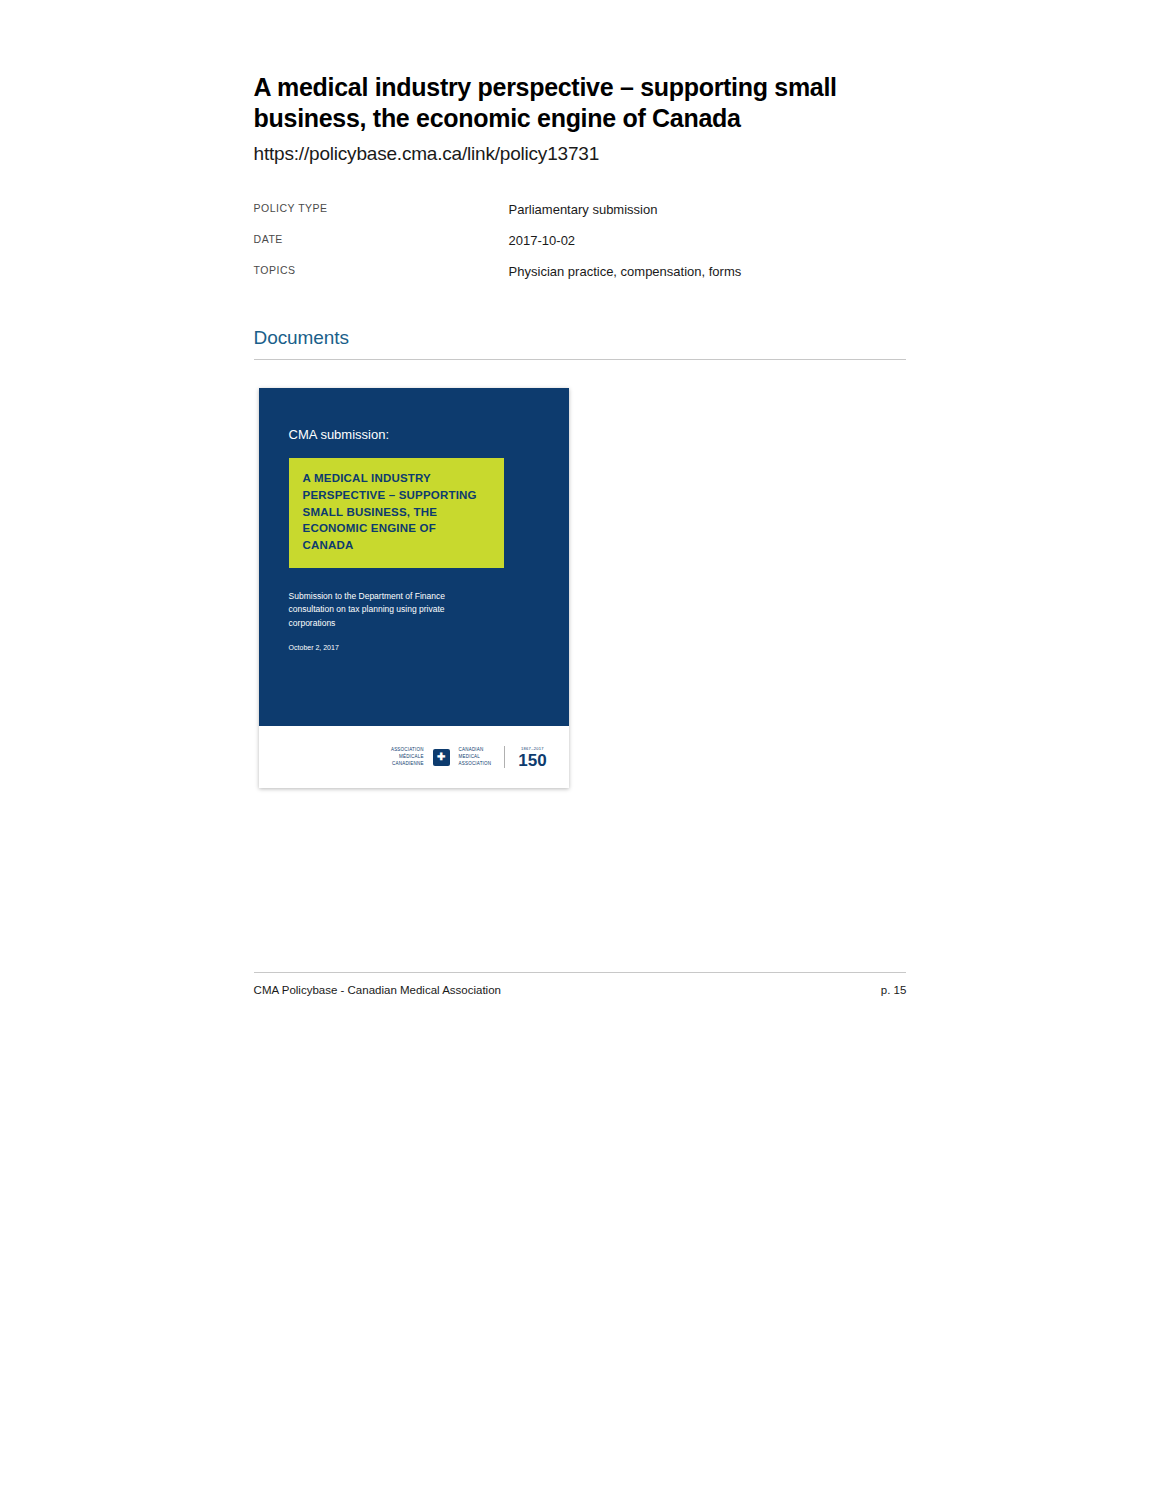A medical industry perspective – supporting small business, the economic engine of Canada
https://policybase.cma.ca/link/policy13731
| POLICY TYPE | Parliamentary submission |
| DATE | 2017-10-02 |
| TOPICS | Physician practice, compensation, forms |
Documents
CMA submission:
A MEDICAL INDUSTRY PERSPECTIVE – SUPPORTING SMALL BUSINESS, THE ECONOMIC ENGINE OF CANADA
Submission to the Department of Finance consultation on tax planning using private corporations
October 2, 2017
ASSOCIATION
MÉDICALE
CANADIENNE
✚
CANADIAN
MEDICAL
ASSOCIATION
1867–2017
150
CMA Policybase - Canadian Medical Association
p. 15